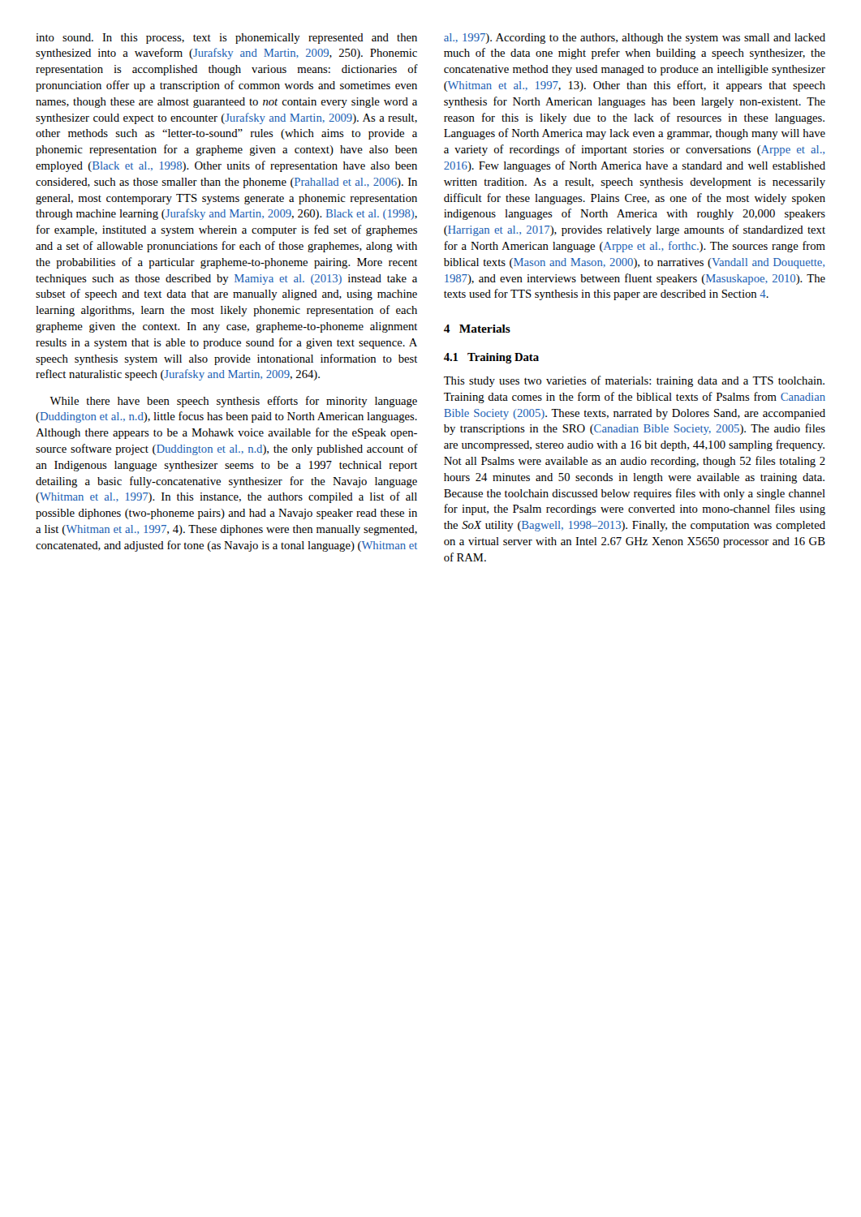into sound. In this process, text is phonemically represented and then synthesized into a waveform (Jurafsky and Martin, 2009, 250). Phonemic representation is accomplished though various means: dictionaries of pronunciation offer up a transcription of common words and sometimes even names, though these are almost guaranteed to not contain every single word a synthesizer could expect to encounter (Jurafsky and Martin, 2009). As a result, other methods such as “letter-to-sound” rules (which aims to provide a phonemic representation for a grapheme given a context) have also been employed (Black et al., 1998). Other units of representation have also been considered, such as those smaller than the phoneme (Prahallad et al., 2006). In general, most contemporary TTS systems generate a phonemic representation through machine learning (Jurafsky and Martin, 2009, 260). Black et al. (1998), for example, instituted a system wherein a computer is fed set of graphemes and a set of allowable pronunciations for each of those graphemes, along with the probabilities of a particular grapheme-to-phoneme pairing. More recent techniques such as those described by Mamiya et al. (2013) instead take a subset of speech and text data that are manually aligned and, using machine learning algorithms, learn the most likely phonemic representation of each grapheme given the context. In any case, grapheme-to-phoneme alignment results in a system that is able to produce sound for a given text sequence. A speech synthesis system will also provide intonational information to best reflect naturalistic speech (Jurafsky and Martin, 2009, 264).
While there have been speech synthesis efforts for minority language (Duddington et al., n.d), little focus has been paid to North American languages. Although there appears to be a Mohawk voice available for the eSpeak open-source software project (Duddington et al., n.d), the only published account of an Indigenous language synthesizer seems to be a 1997 technical report detailing a basic fully-concatenative synthesizer for the Navajo language (Whitman et al., 1997). In this instance, the authors compiled a list of all possible diphones (two-phoneme pairs) and had a Navajo speaker read these in a list (Whitman et al., 1997, 4). These diphones were then manually segmented, concatenated, and adjusted for tone (as Navajo is a tonal language) (Whitman et al., 1997). According to the authors, although the system was small and lacked much of the data one might prefer when building a speech synthesizer, the concatenative method they used managed to produce an intelligible synthesizer (Whitman et al., 1997, 13). Other than this effort, it appears that speech synthesis for North American languages has been largely non-existent. The reason for this is likely due to the lack of resources in these languages. Languages of North America may lack even a grammar, though many will have a variety of recordings of important stories or conversations (Arppe et al., 2016). Few languages of North America have a standard and well established written tradition. As a result, speech synthesis development is necessarily difficult for these languages. Plains Cree, as one of the most widely spoken indigenous languages of North America with roughly 20,000 speakers (Harrigan et al., 2017), provides relatively large amounts of standardized text for a North American language (Arppe et al., forthc.). The sources range from biblical texts (Mason and Mason, 2000), to narratives (Vandall and Douquette, 1987), and even interviews between fluent speakers (Masuskapoe, 2010). The texts used for TTS synthesis in this paper are described in Section 4.
4 Materials
4.1 Training Data
This study uses two varieties of materials: training data and a TTS toolchain. Training data comes in the form of the biblical texts of Psalms from Canadian Bible Society (2005). These texts, narrated by Dolores Sand, are accompanied by transcriptions in the SRO (Canadian Bible Society, 2005). The audio files are uncompressed, stereo audio with a 16 bit depth, 44,100 sampling frequency. Not all Psalms were available as an audio recording, though 52 files totaling 2 hours 24 minutes and 50 seconds in length were available as training data. Because the toolchain discussed below requires files with only a single channel for input, the Psalm recordings were converted into mono-channel files using the SoX utility (Bagwell, 1998–2013). Finally, the computation was completed on a virtual server with an Intel 2.67 GHz Xenon X5650 processor and 16 GB of RAM.